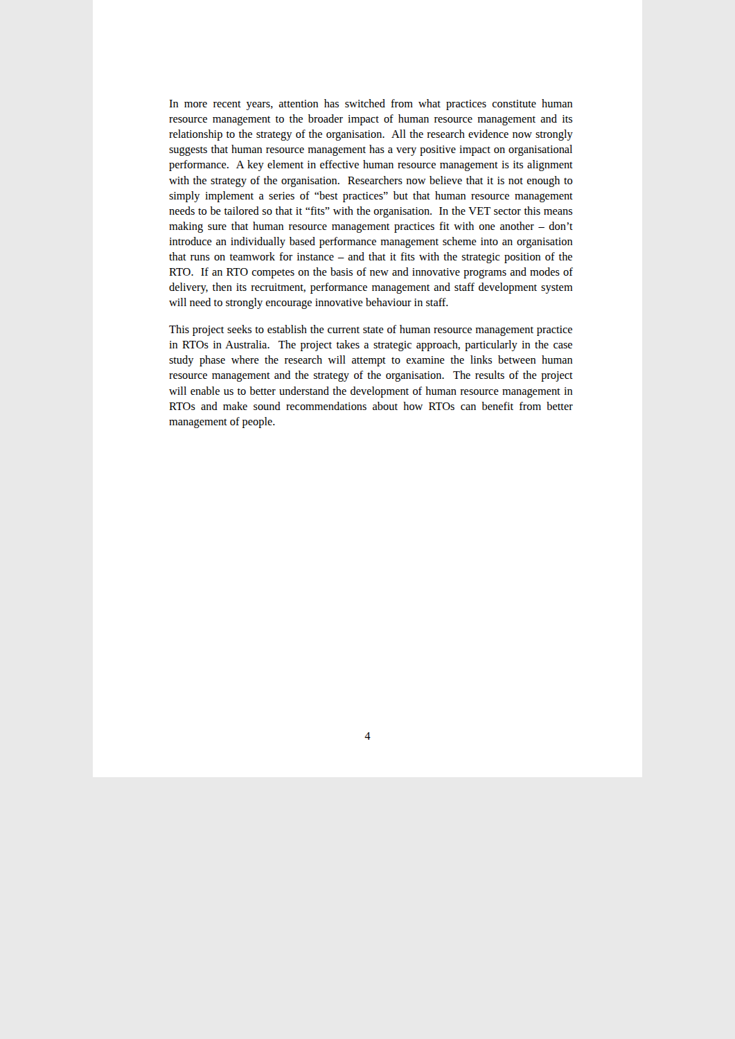In more recent years, attention has switched from what practices constitute human resource management to the broader impact of human resource management and its relationship to the strategy of the organisation. All the research evidence now strongly suggests that human resource management has a very positive impact on organisational performance. A key element in effective human resource management is its alignment with the strategy of the organisation. Researchers now believe that it is not enough to simply implement a series of “best practices” but that human resource management needs to be tailored so that it “fits” with the organisation. In the VET sector this means making sure that human resource management practices fit with one another – don’t introduce an individually based performance management scheme into an organisation that runs on teamwork for instance – and that it fits with the strategic position of the RTO. If an RTO competes on the basis of new and innovative programs and modes of delivery, then its recruitment, performance management and staff development system will need to strongly encourage innovative behaviour in staff.
This project seeks to establish the current state of human resource management practice in RTOs in Australia. The project takes a strategic approach, particularly in the case study phase where the research will attempt to examine the links between human resource management and the strategy of the organisation. The results of the project will enable us to better understand the development of human resource management in RTOs and make sound recommendations about how RTOs can benefit from better management of people.
4